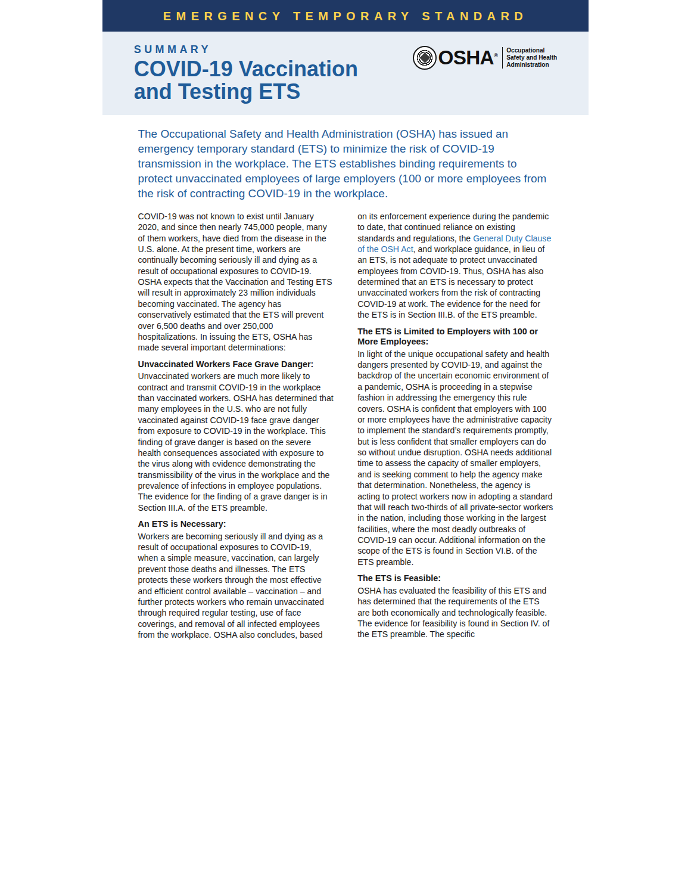Emergency Temporary Standard
Summary
COVID-19 Vaccination and Testing ETS
OSHA®
Occupational
Safety and Health
Administration
The Occupational Safety and Health Administration (OSHA) has issued an emergency temporary standard (ETS) to minimize the risk of COVID-19 transmission in the workplace. The ETS establishes binding requirements to protect unvaccinated employees of large employers (100 or more employees from the risk of contracting COVID-19 in the workplace.
COVID-19 was not known to exist until January 2020, and since then nearly 745,000 people, many of them workers, have died from the disease in the U.S. alone. At the present time, workers are continually becoming seriously ill and dying as a result of occupational exposures to COVID-19. OSHA expects that the Vaccination and Testing ETS will result in approximately 23 million individuals becoming vaccinated. The agency has conservatively estimated that the ETS will prevent over 6,500 deaths and over 250,000 hospitalizations. In issuing the ETS, OSHA has made several important determinations:
Unvaccinated Workers Face Grave Danger:
Unvaccinated workers are much more likely to contract and transmit COVID-19 in the workplace than vaccinated workers. OSHA has determined that many employees in the U.S. who are not fully vaccinated against COVID-19 face grave danger from exposure to COVID-19 in the workplace. This finding of grave danger is based on the severe health consequences associated with exposure to the virus along with evidence demonstrating the transmissibility of the virus in the workplace and the prevalence of infections in employee populations. The evidence for the finding of a grave danger is in Section III.A. of the ETS preamble.
An ETS is Necessary:
Workers are becoming seriously ill and dying as a result of occupational exposures to COVID-19, when a simple measure, vaccination, can largely prevent those deaths and illnesses. The ETS protects these workers through the most effective and efficient control available – vaccination – and further protects workers who remain unvaccinated through required regular testing, use of face coverings, and removal of all infected employees from the workplace. OSHA also concludes, based on its enforcement experience during the pandemic to date, that continued reliance on existing standards and regulations, the General Duty Clause of the OSH Act, and workplace guidance, in lieu of an ETS, is not adequate to protect unvaccinated employees from COVID-19. Thus, OSHA has also determined that an ETS is necessary to protect unvaccinated workers from the risk of contracting COVID-19 at work. The evidence for the need for the ETS is in Section III.B. of the ETS preamble.
The ETS is Limited to Employers with 100 or More Employees:
In light of the unique occupational safety and health dangers presented by COVID-19, and against the backdrop of the uncertain economic environment of a pandemic, OSHA is proceeding in a stepwise fashion in addressing the emergency this rule covers. OSHA is confident that employers with 100 or more employees have the administrative capacity to implement the standard’s requirements promptly, but is less confident that smaller employers can do so without undue disruption. OSHA needs additional time to assess the capacity of smaller employers, and is seeking comment to help the agency make that determination. Nonetheless, the agency is acting to protect workers now in adopting a standard that will reach two-thirds of all private-sector workers in the nation, including those working in the largest facilities, where the most deadly outbreaks of COVID-19 can occur. Additional information on the scope of the ETS is found in Section VI.B. of the ETS preamble.
The ETS is Feasible:
OSHA has evaluated the feasibility of this ETS and has determined that the requirements of the ETS are both economically and technologically feasible. The evidence for feasibility is found in Section IV. of the ETS preamble. The specific